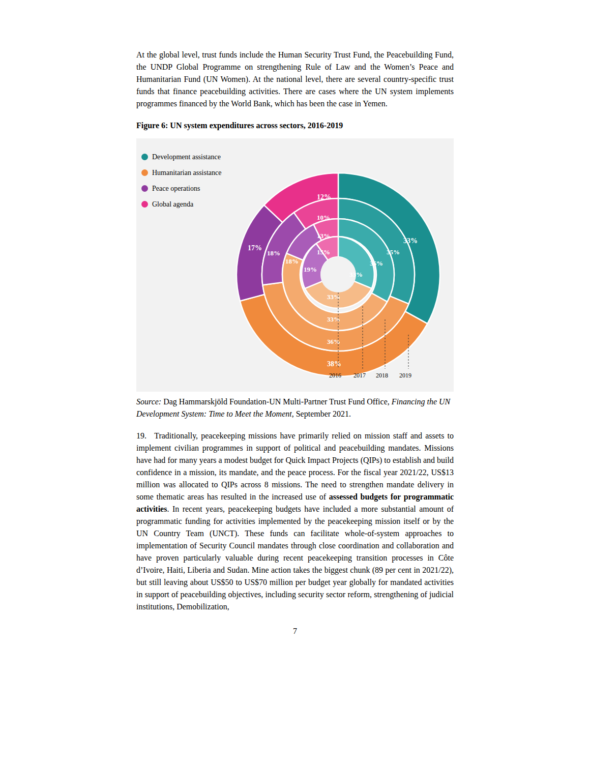At the global level, trust funds include the Human Security Trust Fund, the Peacebuilding Fund, the UNDP Global Programme on strengthening Rule of Law and the Women’s Peace and Humanitarian Fund (UN Women). At the national level, there are several country-specific trust funds that finance peacebuilding activities. There are cases where the UN system implements programmes financed by the World Bank, which has been the case in Yemen.
Figure 6: UN system expenditures across sectors, 2016-2019
Development assistance
Humanitarian assistance
Peace operations
Global agenda
33% 35% 36% 33% 33% 33% 36% 38% 17% 18% 18% 19% 12% 10% 13% 15% 2016 2017 2018 2019
Source: Dag Hammarskjöld Foundation-UN Multi-Partner Trust Fund Office, Financing the UN Development System: Time to Meet the Moment, September 2021.
19. Traditionally, peacekeeping missions have primarily relied on mission staff and assets to implement civilian programmes in support of political and peacebuilding mandates. Missions have had for many years a modest budget for Quick Impact Projects (QIPs) to establish and build confidence in a mission, its mandate, and the peace process. For the fiscal year 2021/22, US$13 million was allocated to QIPs across 8 missions. The need to strengthen mandate delivery in some thematic areas has resulted in the increased use of assessed budgets for programmatic activities. In recent years, peacekeeping budgets have included a more substantial amount of programmatic funding for activities implemented by the peacekeeping mission itself or by the UN Country Team (UNCT). These funds can facilitate whole-of-system approaches to implementation of Security Council mandates through close coordination and collaboration and have proven particularly valuable during recent peacekeeping transition processes in Côte d’Ivoire, Haiti, Liberia and Sudan. Mine action takes the biggest chunk (89 per cent in 2021/22), but still leaving about US$50 to US$70 million per budget year globally for mandated activities in support of peacebuilding objectives, including security sector reform, strengthening of judicial institutions, Demobilization,
7